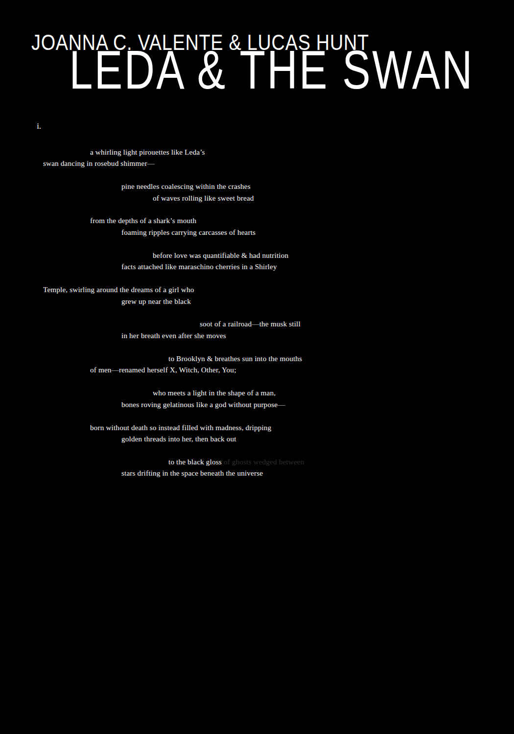Joanna C. Valente & Lucas Hunt
Leda & the Swan
i.
a whirling light pirouettes like Leda’s swan dancing in rosebud shimmer—
pine needles coalescing within the crashes of waves rolling like sweet bread
from the depths of a shark’s mouth foaming ripples carrying carcasses of hearts
before love was quantifiable & had nutrition facts attached like maraschino cherries in a Shirley
Temple, swirling around the dreams of a girl who grew up near the black
soot of a railroad—the musk still in her breath even after she moves
to Brooklyn & breathes sun into the mouths of men—renamed herself X, Witch, Other, You;
who meets a light in the shape of a man, bones roving gelatinous like a god without purpose—
born without death so instead filled with madness, dripping golden threads into her, then back out
to the black gloss of ghosts wedged between stars drifting in the space beneath the universe